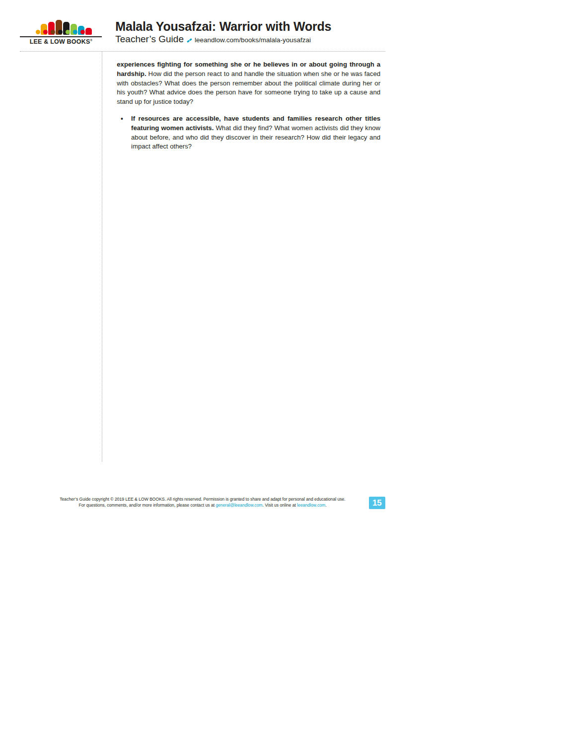LEE & LOW BOOKS®
Malala Yousafzai: Warrior with Words
Teacher’s Guide leeandlow.com/books/malala-yousafzai
experiences fighting for something she or he believes in or about going through a hardship. How did the person react to and handle the situation when she or he was faced with obstacles? What does the person remember about the political climate during her or his youth? What advice does the person have for someone trying to take up a cause and stand up for justice today?
If resources are accessible, have students and families research other titles featuring women activists. What did they find? What women activists did they know about before, and who did they discover in their research? How did their legacy and impact affect others?
Teacher’s Guide copyright © 2019 LEE & LOW BOOKS. All rights reserved. Permission is granted to share and adapt for personal and educational use.
For questions, comments, and/or more information, please contact us at general@leeandlow.com. Visit us online at leeandlow.com.
15